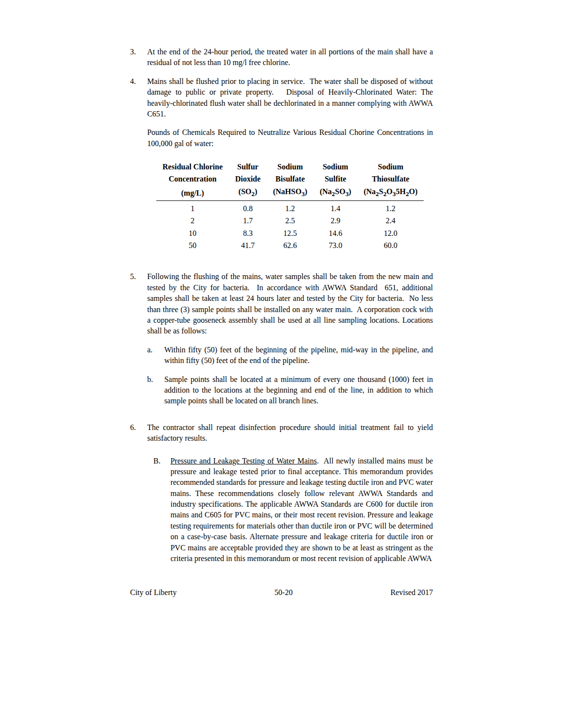3. At the end of the 24-hour period, the treated water in all portions of the main shall have a residual of not less than 10 mg/l free chlorine.
4.
Mains shall be flushed prior to placing in service. The water shall be disposed of without damage to public or private property. Disposal of Heavily-Chlorinated Water: The heavily-chlorinated flush water shall be dechlorinated in a manner complying with AWWA C651.
Pounds of Chemicals Required to Neutralize Various Residual Chorine Concentrations in 100,000 gal of water:
| Residual Chlorine | Sulfur | Sodium | Sodium | Sodium |
| --- | --- | --- | --- | --- |
| Concentration | Dioxide | Bisulfate | Sulfite | Thiosulfate |
| (mg/L) | (SO 2 ) | (NaHSO 3 ) | (Na 2 SO 3 ) | (Na 2 S 2 O 3 5H 2 O) |
| 1 | 0.8 | 1.2 | 1.4 | 1.2 |
| 2 | 1.7 | 2.5 | 2.9 | 2.4 |
| 10 | 8.3 | 12.5 | 14.6 | 12.0 |
| 50 | 41.7 | 62.6 | 73.0 | 60.0 |
5.
Following the flushing of the mains, water samples shall be taken from the new main and tested by the City for bacteria. In accordance with AWWA Standard 651, additional samples shall be taken at least 24 hours later and tested by the City for bacteria. No less than three (3) sample points shall be installed on any water main. A corporation cock with a copper-tube gooseneck assembly shall be used at all line sampling locations. Locations shall be as follows:
a. Within fifty (50) feet of the beginning of the pipeline, mid-way in the pipeline, and within fifty (50) feet of the end of the pipeline.
b. Sample points shall be located at a minimum of every one thousand (1000) feet in addition to the locations at the beginning and end of the line, in addition to which sample points shall be located on all branch lines.
6. The contractor shall repeat disinfection procedure should initial treatment fail to yield satisfactory results.
B. Pressure and Leakage Testing of Water Mains. All newly installed mains must be pressure and leakage tested prior to final acceptance. This memorandum provides recommended standards for pressure and leakage testing ductile iron and PVC water mains. These recommendations closely follow relevant AWWA Standards and industry specifications. The applicable AWWA Standards are C600 for ductile iron mains and C605 for PVC mains, or their most recent revision. Pressure and leakage testing requirements for materials other than ductile iron or PVC will be determined on a case-by-case basis. Alternate pressure and leakage criteria for ductile iron or PVC mains are acceptable provided they are shown to be at least as stringent as the criteria presented in this memorandum or most recent revision of applicable AWWA
City of Liberty 50-20 Revised 2017